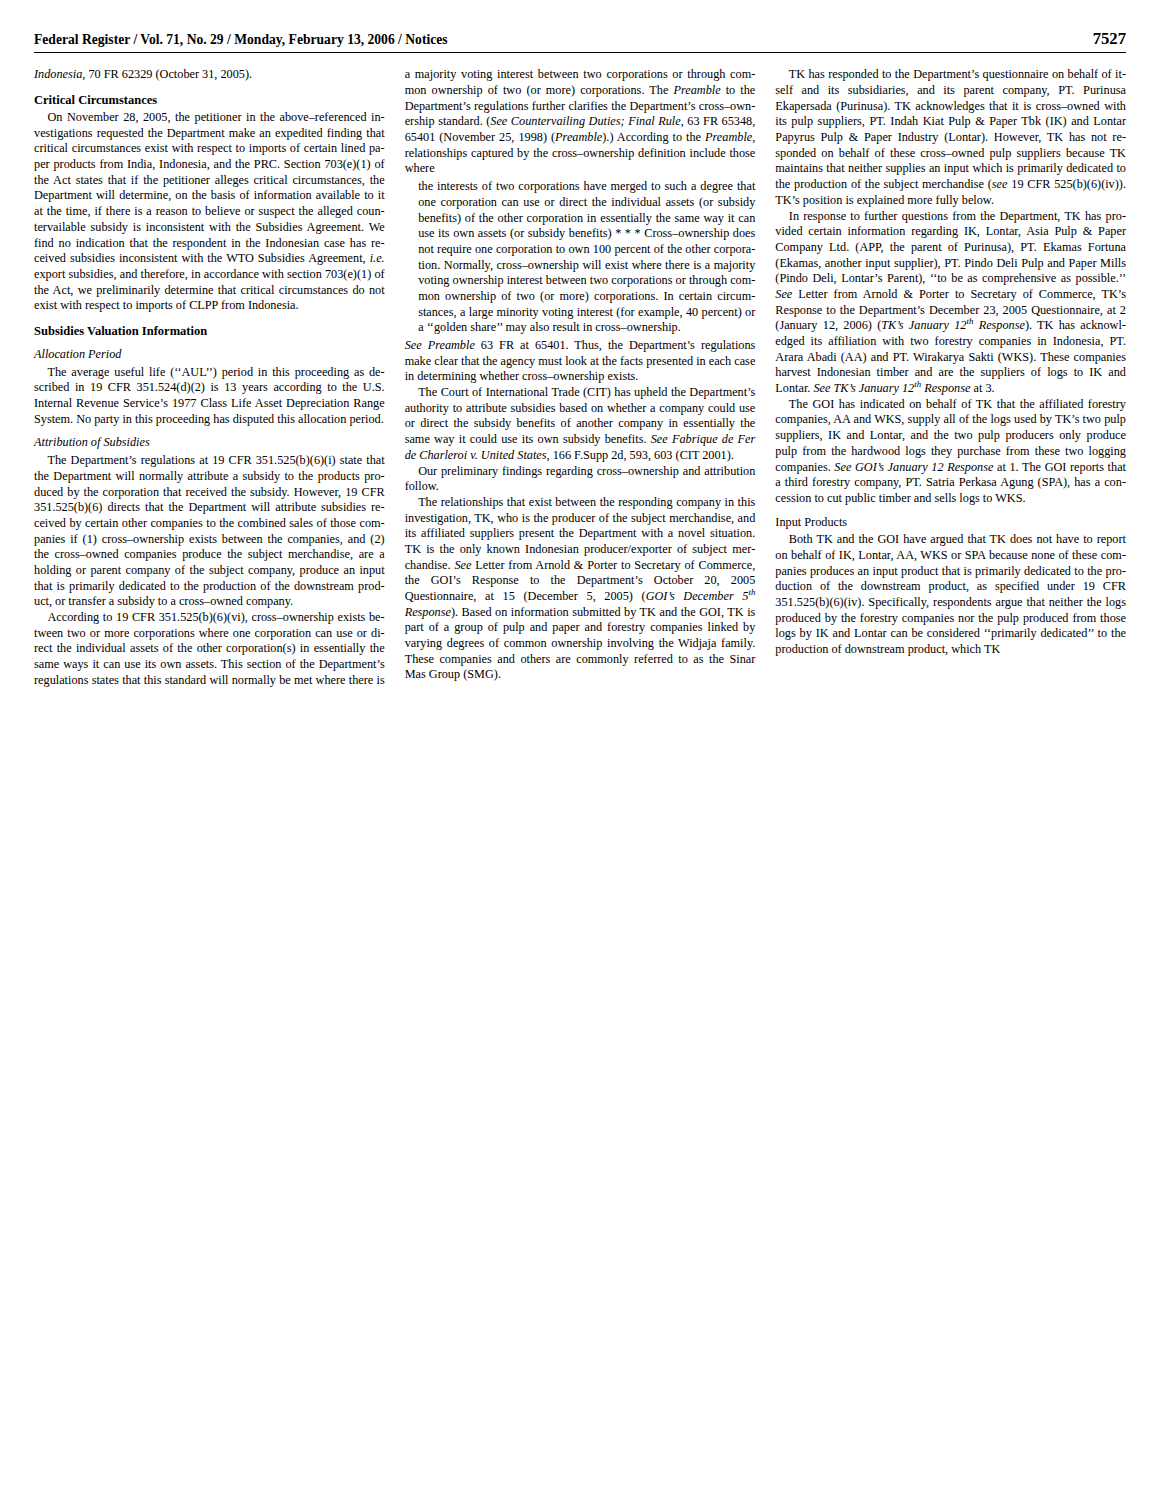Federal Register / Vol. 71, No. 29 / Monday, February 13, 2006 / Notices
7527
Indonesia, 70 FR 62329 (October 31, 2005).
Critical Circumstances
On November 28, 2005, the petitioner in the above–referenced investigations requested the Department make an expedited finding that critical circumstances exist with respect to imports of certain lined paper products from India, Indonesia, and the PRC. Section 703(e)(1) of the Act states that if the petitioner alleges critical circumstances, the Department will determine, on the basis of information available to it at the time, if there is a reason to believe or suspect the alleged countervailable subsidy is inconsistent with the Subsidies Agreement. We find no indication that the respondent in the Indonesian case has received subsidies inconsistent with the WTO Subsidies Agreement, i.e. export subsidies, and therefore, in accordance with section 703(e)(1) of the Act, we preliminarily determine that critical circumstances do not exist with respect to imports of CLPP from Indonesia.
Subsidies Valuation Information
Allocation Period
The average useful life (‘‘AUL’’) period in this proceeding as described in 19 CFR 351.524(d)(2) is 13 years according to the U.S. Internal Revenue Service’s 1977 Class Life Asset Depreciation Range System. No party in this proceeding has disputed this allocation period.
Attribution of Subsidies
The Department’s regulations at 19 CFR 351.525(b)(6)(i) state that the Department will normally attribute a subsidy to the products produced by the corporation that received the subsidy. However, 19 CFR 351.525(b)(6) directs that the Department will attribute subsidies received by certain other companies to the combined sales of those companies if (1) cross–ownership exists between the companies, and (2) the cross–owned companies produce the subject merchandise, are a holding or parent company of the subject company, produce an input that is primarily dedicated to the production of the downstream product, or transfer a subsidy to a cross–owned company.
According to 19 CFR 351.525(b)(6)(vi), cross–ownership exists between two or more corporations where one corporation can use or direct the individual assets of the other corporation(s) in essentially the same ways it can use its own assets. This section of the Department’s regulations states that this standard will normally be met where there is a majority voting interest between two corporations or through common ownership of two (or more) corporations. The Preamble to the Department’s regulations further clarifies the Department’s cross–ownership standard. (See Countervailing Duties; Final Rule, 63 FR 65348, 65401 (November 25, 1998) (Preamble).) According to the Preamble, relationships captured by the cross–ownership definition include those where
the interests of two corporations have merged to such a degree that one corporation can use or direct the individual assets (or subsidy benefits) of the other corporation in essentially the same way it can use its own assets (or subsidy benefits) * * * Cross–ownership does not require one corporation to own 100 percent of the other corporation. Normally, cross–ownership will exist where there is a majority voting ownership interest between two corporations or through common ownership of two (or more) corporations. In certain circumstances, a large minority voting interest (for example, 40 percent) or a ‘‘golden share’’ may also result in cross–ownership.
See Preamble 63 FR at 65401. Thus, the Department’s regulations make clear that the agency must look at the facts presented in each case in determining whether cross–ownership exists.
The Court of International Trade (CIT) has upheld the Department’s authority to attribute subsidies based on whether a company could use or direct the subsidy benefits of another company in essentially the same way it could use its own subsidy benefits. See Fabrique de Fer de Charleroi v. United States, 166 F.Supp 2d, 593, 603 (CIT 2001).
Our preliminary findings regarding cross–ownership and attribution follow.
The relationships that exist between the responding company in this investigation, TK, who is the producer of the subject merchandise, and its affiliated suppliers present the Department with a novel situation. TK is the only known Indonesian producer/exporter of subject merchandise. See Letter from Arnold & Porter to Secretary of Commerce, the GOI’s Response to the Department’s October 20, 2005 Questionnaire, at 15 (December 5, 2005) (GOI’s December 5th Response). Based on information submitted by TK and the GOI, TK is part of a group of pulp and paper and forestry companies linked by varying degrees of common ownership involving the Widjaja family. These companies and others are commonly referred to as the Sinar Mas Group (SMG).
TK has responded to the Department’s questionnaire on behalf of itself and its subsidiaries, and its parent company, PT. Purinusa Ekapersada (Purinusa). TK acknowledges that it is cross–owned with its pulp suppliers, PT. Indah Kiat Pulp & Paper Tbk (IK) and Lontar Papyrus Pulp & Paper Industry (Lontar). However, TK has not responded on behalf of these cross–owned pulp suppliers because TK maintains that neither supplies an input which is primarily dedicated to the production of the subject merchandise (see 19 CFR 525(b)(6)(iv)). TK’s position is explained more fully below.
In response to further questions from the Department, TK has provided certain information regarding IK, Lontar, Asia Pulp & Paper Company Ltd. (APP, the parent of Purinusa), PT. Ekamas Fortuna (Ekamas, another input supplier), PT. Pindo Deli Pulp and Paper Mills (Pindo Deli, Lontar’s Parent), ‘‘to be as comprehensive as possible.’’ See Letter from Arnold & Porter to Secretary of Commerce, TK’s Response to the Department’s December 23, 2005 Questionnaire, at 2 (January 12, 2006) (TK’s January 12th Response). TK has acknowledged its affiliation with two forestry companies in Indonesia, PT. Arara Abadi (AA) and PT. Wirakarya Sakti (WKS). These companies harvest Indonesian timber and are the suppliers of logs to IK and Lontar. See TK’s January 12th Response at 3.
The GOI has indicated on behalf of TK that the affiliated forestry companies, AA and WKS, supply all of the logs used by TK’s two pulp suppliers, IK and Lontar, and the two pulp producers only produce pulp from the hardwood logs they purchase from these two logging companies. See GOI’s January 12 Response at 1. The GOI reports that a third forestry company, PT. Satria Perkasa Agung (SPA), has a concession to cut public timber and sells logs to WKS.
Input Products
Both TK and the GOI have argued that TK does not have to report on behalf of IK, Lontar, AA, WKS or SPA because none of these companies produces an input product that is primarily dedicated to the production of the downstream product, as specified under 19 CFR 351.525(b)(6)(iv). Specifically, respondents argue that neither the logs produced by the forestry companies nor the pulp produced from those logs by IK and Lontar can be considered ‘‘primarily dedicated’’ to the production of downstream product, which TK